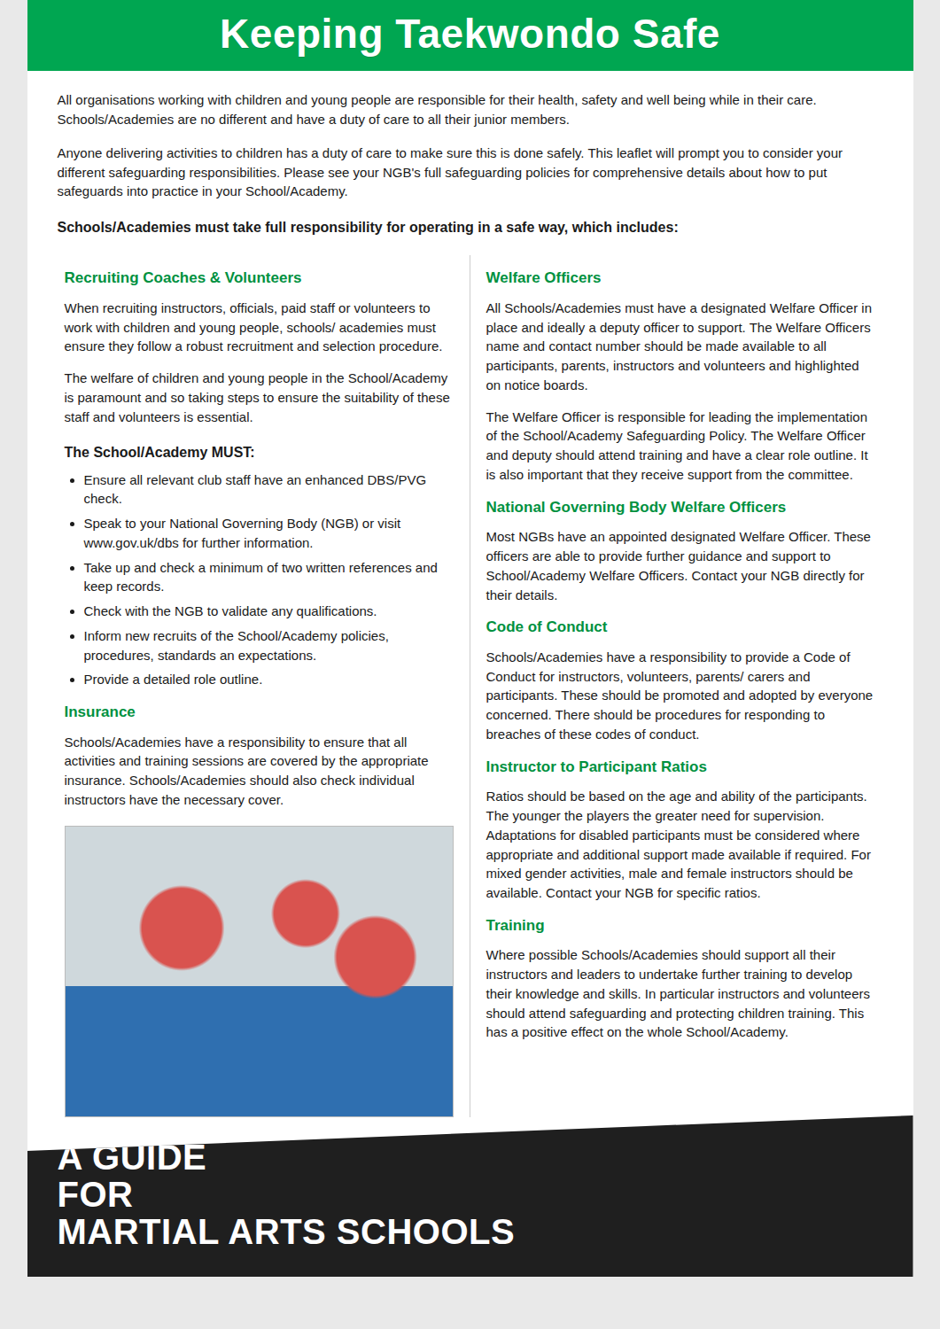Keeping Taekwondo Safe
All organisations working with children and young people are responsible for their health, safety and well being while in their care. Schools/Academies are no different and have a duty of care to all their junior members.
Anyone delivering activities to children has a duty of care to make sure this is done safely. This leaflet will prompt you to consider your different safeguarding responsibilities. Please see your NGB's full safeguarding policies for comprehensive details about how to put safeguards into practice in your School/Academy.
Schools/Academies must take full responsibility for operating in a safe way, which includes:
Recruiting Coaches & Volunteers
When recruiting instructors, officials, paid staff or volunteers to work with children and young people, schools/ academies must ensure they follow a robust recruitment and selection procedure.
The welfare of children and young people in the School/Academy is paramount and so taking steps to ensure the suitability of these staff and volunteers is essential.
The School/Academy MUST:
Ensure all relevant club staff have an enhanced DBS/PVG check.
Speak to your National Governing Body (NGB) or visit www.gov.uk/dbs for further information.
Take up and check a minimum of two written references and keep records.
Check with the NGB to validate any qualifications.
Inform new recruits of the School/Academy policies, procedures, standards an expectations.
Provide a detailed role outline.
Insurance
Schools/Academies have a responsibility to ensure that all activities and training sessions are covered by the appropriate insurance. Schools/Academies should also check individual instructors have the necessary cover.
Welfare Officers
All Schools/Academies must have a designated Welfare Officer in place and ideally a deputy officer to support. The Welfare Officers name and contact number should be made available to all participants, parents, instructors and volunteers and highlighted on notice boards.
The Welfare Officer is responsible for leading the implementation of the School/Academy Safeguarding Policy. The Welfare Officer and deputy should attend training and have a clear role outline. It is also important that they receive support from the committee.
National Governing Body Welfare Officers
Most NGBs have an appointed designated Welfare Officer. These officers are able to provide further guidance and support to School/Academy Welfare Officers. Contact your NGB directly for their details.
Code of Conduct
Schools/Academies have a responsibility to provide a Code of Conduct for instructors, volunteers, parents/ carers and participants. These should be promoted and adopted by everyone concerned. There should be procedures for responding to breaches of these codes of conduct.
Instructor to Participant Ratios
Ratios should be based on the age and ability of the participants. The younger the players the greater need for supervision. Adaptations for disabled participants must be considered where appropriate and additional support made available if required. For mixed gender activities, male and female instructors should be available. Contact your NGB for specific ratios.
Training
Where possible Schools/Academies should support all their instructors and leaders to undertake further training to develop their knowledge and skills. In particular instructors and volunteers should attend safeguarding and protecting children training. This has a positive effect on the whole School/Academy.
A GUIDE
FOR
MARTIAL ARTS SCHOOLS